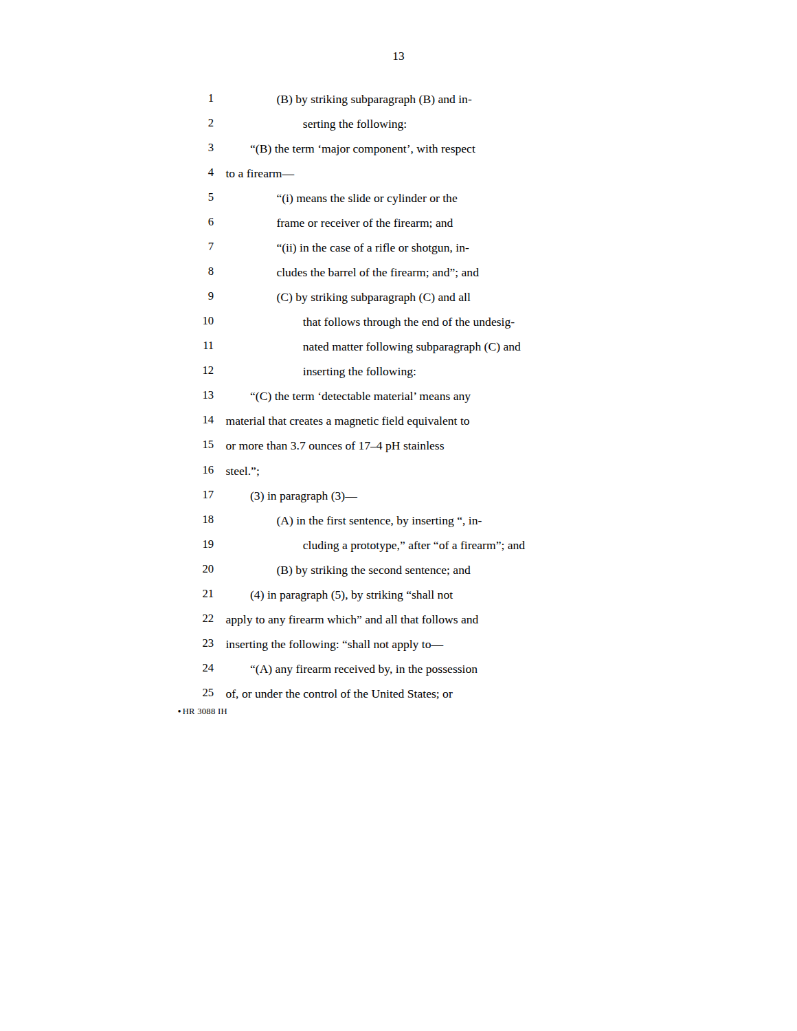13
| 1 | (B) by striking subparagraph (B) and in- |
| 2 | serting the following: |
| 3 | “(B) the term ‘major component’, with respect |
| 4 | to a firearm— |
| 5 | “(i) means the slide or cylinder or the |
| 6 | frame or receiver of the firearm; and |
| 7 | “(ii) in the case of a rifle or shotgun, in- |
| 8 | cludes the barrel of the firearm; and”; and |
| 9 | (C) by striking subparagraph (C) and all |
| 10 | that follows through the end of the undesig- |
| 11 | nated matter following subparagraph (C) and |
| 12 | inserting the following: |
| 13 | “(C) the term ‘detectable material’ means any |
| 14 | material that creates a magnetic field equivalent to |
| 15 | or more than 3.7 ounces of 17–4 pH stainless |
| 16 | steel.”; |
| 17 | (3) in paragraph (3)— |
| 18 | (A) in the first sentence, by inserting “, in- |
| 19 | cluding a prototype,” after “of a firearm”; and |
| 20 | (B) by striking the second sentence; and |
| 21 | (4) in paragraph (5), by striking “shall not |
| 22 | apply to any firearm which” and all that follows and |
| 23 | inserting the following: “shall not apply to— |
| 24 | “(A) any firearm received by, in the possession |
| 25 | of, or under the control of the United States; or |
•HR 3088 IH